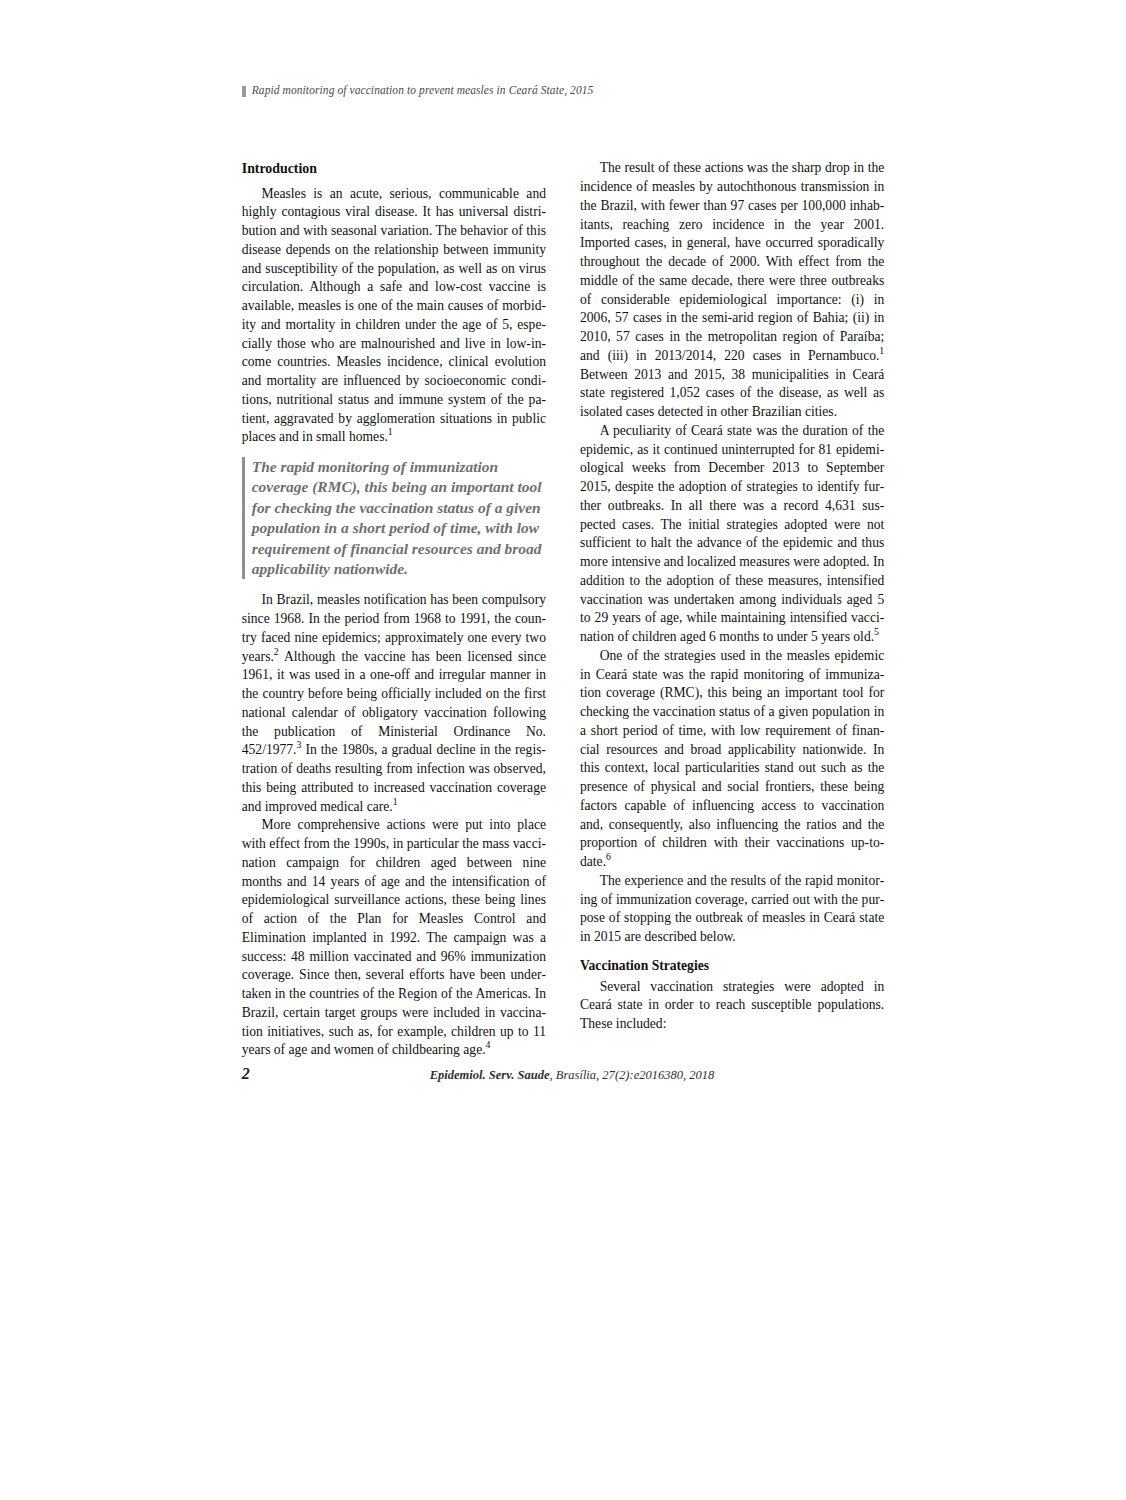Rapid monitoring of vaccination to prevent measles in Ceará State, 2015
Introduction
Measles is an acute, serious, communicable and highly contagious viral disease. It has universal distribution and with seasonal variation. The behavior of this disease depends on the relationship between immunity and susceptibility of the population, as well as on virus circulation. Although a safe and low-cost vaccine is available, measles is one of the main causes of morbidity and mortality in children under the age of 5, especially those who are malnourished and live in low-income countries. Measles incidence, clinical evolution and mortality are influenced by socioeconomic conditions, nutritional status and immune system of the patient, aggravated by agglomeration situations in public places and in small homes.1
The rapid monitoring of immunization coverage (RMC), this being an important tool for checking the vaccination status of a given population in a short period of time, with low requirement of financial resources and broad applicability nationwide.
In Brazil, measles notification has been compulsory since 1968. In the period from 1968 to 1991, the country faced nine epidemics; approximately one every two years.2 Although the vaccine has been licensed since 1961, it was used in a one-off and irregular manner in the country before being officially included on the first national calendar of obligatory vaccination following the publication of Ministerial Ordinance No. 452/1977.3 In the 1980s, a gradual decline in the registration of deaths resulting from infection was observed, this being attributed to increased vaccination coverage and improved medical care.1
More comprehensive actions were put into place with effect from the 1990s, in particular the mass vaccination campaign for children aged between nine months and 14 years of age and the intensification of epidemiological surveillance actions, these being lines of action of the Plan for Measles Control and Elimination implanted in 1992. The campaign was a success: 48 million vaccinated and 96% immunization coverage. Since then, several efforts have been undertaken in the countries of the Region of the Americas. In Brazil, certain target groups were included in vaccination initiatives, such as, for example, children up to 11 years of age and women of childbearing age.4
The result of these actions was the sharp drop in the incidence of measles by autochthonous transmission in the Brazil, with fewer than 97 cases per 100,000 inhabitants, reaching zero incidence in the year 2001. Imported cases, in general, have occurred sporadically throughout the decade of 2000. With effect from the middle of the same decade, there were three outbreaks of considerable epidemiological importance: (i) in 2006, 57 cases in the semi-arid region of Bahia; (ii) in 2010, 57 cases in the metropolitan region of Paraíba; and (iii) in 2013/2014, 220 cases in Pernambuco.1 Between 2013 and 2015, 38 municipalities in Ceará state registered 1,052 cases of the disease, as well as isolated cases detected in other Brazilian cities.
A peculiarity of Ceará state was the duration of the epidemic, as it continued uninterrupted for 81 epidemiological weeks from December 2013 to September 2015, despite the adoption of strategies to identify further outbreaks. In all there was a record 4,631 suspected cases. The initial strategies adopted were not sufficient to halt the advance of the epidemic and thus more intensive and localized measures were adopted. In addition to the adoption of these measures, intensified vaccination was undertaken among individuals aged 5 to 29 years of age, while maintaining intensified vaccination of children aged 6 months to under 5 years old.5
One of the strategies used in the measles epidemic in Ceará state was the rapid monitoring of immunization coverage (RMC), this being an important tool for checking the vaccination status of a given population in a short period of time, with low requirement of financial resources and broad applicability nationwide. In this context, local particularities stand out such as the presence of physical and social frontiers, these being factors capable of influencing access to vaccination and, consequently, also influencing the ratios and the proportion of children with their vaccinations up-to-date.6
The experience and the results of the rapid monitoring of immunization coverage, carried out with the purpose of stopping the outbreak of measles in Ceará state in 2015 are described below.
Vaccination Strategies
Several vaccination strategies were adopted in Ceará state in order to reach susceptible populations. These included:
2
Epidemiol. Serv. Saude, Brasília, 27(2):e2016380, 2018